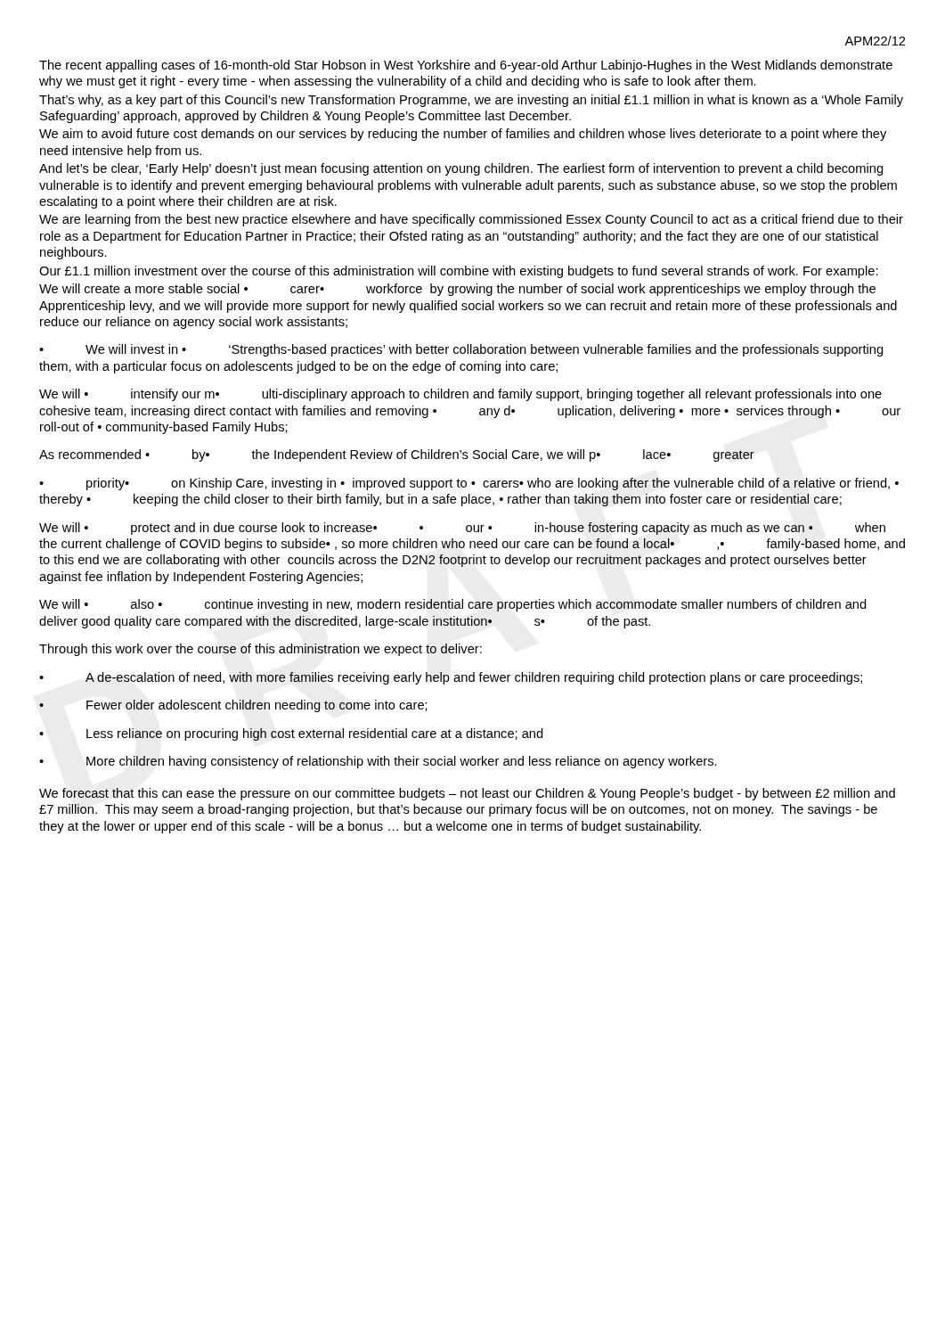DRAFT
APM22/12
The recent appalling cases of 16-month-old Star Hobson in West Yorkshire and 6-year-old Arthur Labinjo-Hughes in the West Midlands demonstrate why we must get it right - every time - when assessing the vulnerability of a child and deciding who is safe to look after them.
That’s why, as a key part of this Council’s new Transformation Programme, we are investing an initial £1.1 million in what is known as a ‘Whole Family Safeguarding’ approach, approved by Children & Young People’s Committee last December.
We aim to avoid future cost demands on our services by reducing the number of families and children whose lives deteriorate to a point where they need intensive help from us.
And let’s be clear, ‘Early Help’ doesn’t just mean focusing attention on young children. The earliest form of intervention to prevent a child becoming vulnerable is to identify and prevent emerging behavioural problems with vulnerable adult parents, such as substance abuse, so we stop the problem escalating to a point where their children are at risk.
We are learning from the best new practice elsewhere and have specifically commissioned Essex County Council to act as a critical friend due to their role as a Department for Education Partner in Practice; their Ofsted rating as an “outstanding” authority; and the fact they are one of our statistical neighbours.
Our £1.1 million investment over the course of this administration will combine with existing budgets to fund several strands of work. For example:
We will create a more stable social • carer• workforce by growing the number of social work apprenticeships we employ through the Apprenticeship levy, and we will provide more support for newly qualified social workers so we can recruit and retain more of these professionals and reduce our reliance on agency social work assistants;
• We will invest in • ‘Strengths-based practices’ with better collaboration between vulnerable families and the professionals supporting them, with a particular focus on adolescents judged to be on the edge of coming into care;
We will • intensify our m• ulti-disciplinary approach to children and family support, bringing together all relevant professionals into one cohesive team, increasing direct contact with families and removing • any d• uplication, delivering • more • services through • our roll-out of • community-based Family Hubs;
As recommended • by• the Independent Review of Children’s Social Care, we will p• lace• greater
• priority• on Kinship Care, investing in • improved support to • carers• who are looking after the vulnerable child of a relative or friend, • thereby • keeping the child closer to their birth family, but in a safe place, • rather than taking them into foster care or residential care;
We will • protect and in due course look to increase• • our • in-house fostering capacity as much as we can • when the current challenge of COVID begins to subside• , so more children who need our care can be found a local• ,• family-based home, and to this end we are collaborating with other councils across the D2N2 footprint to develop our recruitment packages and protect ourselves better against fee inflation by Independent Fostering Agencies;
We will • also • continue investing in new, modern residential care properties which accommodate smaller numbers of children and deliver good quality care compared with the discredited, large-scale institution• s• of the past.
Through this work over the course of this administration we expect to deliver:
• A de-escalation of need, with more families receiving early help and fewer children requiring child protection plans or care proceedings;
• Fewer older adolescent children needing to come into care;
• Less reliance on procuring high cost external residential care at a distance; and
• More children having consistency of relationship with their social worker and less reliance on agency workers.
We forecast that this can ease the pressure on our committee budgets – not least our Children & Young People’s budget - by between £2 million and £7 million. This may seem a broad-ranging projection, but that’s because our primary focus will be on outcomes, not on money. The savings - be they at the lower or upper end of this scale - will be a bonus … but a welcome one in terms of budget sustainability.